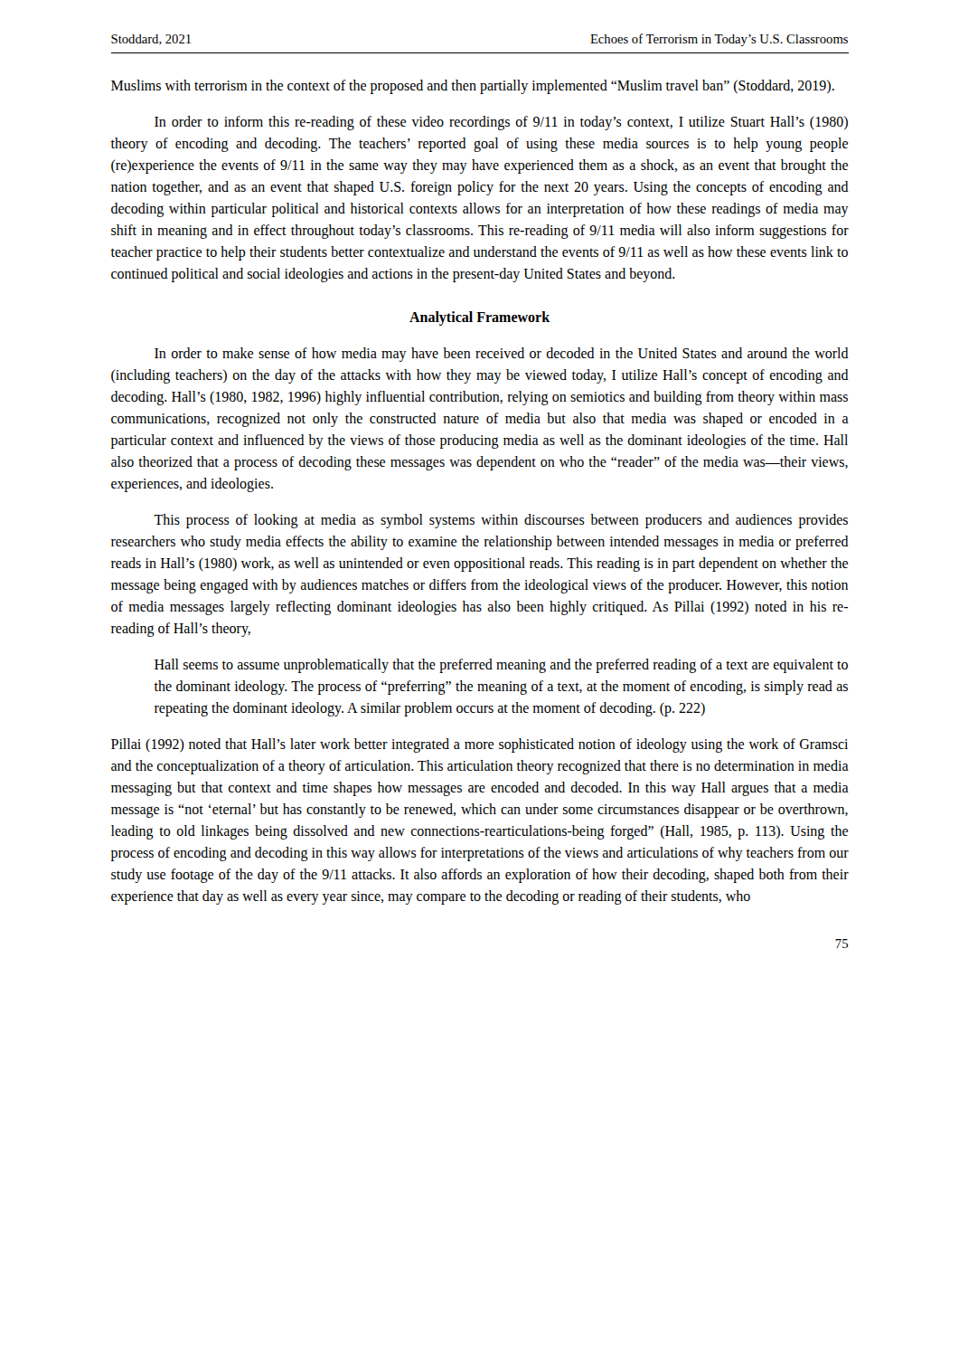Stoddard, 2021 Echoes of Terrorism in Today’s U.S. Classrooms
Muslims with terrorism in the context of the proposed and then partially implemented “Muslim travel ban” (Stoddard, 2019).
In order to inform this re-reading of these video recordings of 9/11 in today’s context, I utilize Stuart Hall’s (1980) theory of encoding and decoding. The teachers’ reported goal of using these media sources is to help young people (re)experience the events of 9/11 in the same way they may have experienced them as a shock, as an event that brought the nation together, and as an event that shaped U.S. foreign policy for the next 20 years. Using the concepts of encoding and decoding within particular political and historical contexts allows for an interpretation of how these readings of media may shift in meaning and in effect throughout today’s classrooms. This re-reading of 9/11 media will also inform suggestions for teacher practice to help their students better contextualize and understand the events of 9/11 as well as how these events link to continued political and social ideologies and actions in the present-day United States and beyond.
Analytical Framework
In order to make sense of how media may have been received or decoded in the United States and around the world (including teachers) on the day of the attacks with how they may be viewed today, I utilize Hall’s concept of encoding and decoding. Hall’s (1980, 1982, 1996) highly influential contribution, relying on semiotics and building from theory within mass communications, recognized not only the constructed nature of media but also that media was shaped or encoded in a particular context and influenced by the views of those producing media as well as the dominant ideologies of the time. Hall also theorized that a process of decoding these messages was dependent on who the “reader” of the media was—their views, experiences, and ideologies.
This process of looking at media as symbol systems within discourses between producers and audiences provides researchers who study media effects the ability to examine the relationship between intended messages in media or preferred reads in Hall’s (1980) work, as well as unintended or even oppositional reads. This reading is in part dependent on whether the message being engaged with by audiences matches or differs from the ideological views of the producer. However, this notion of media messages largely reflecting dominant ideologies has also been highly critiqued. As Pillai (1992) noted in his re-reading of Hall’s theory,
Hall seems to assume unproblematically that the preferred meaning and the preferred reading of a text are equivalent to the dominant ideology. The process of “preferring” the meaning of a text, at the moment of encoding, is simply read as repeating the dominant ideology. A similar problem occurs at the moment of decoding. (p. 222)
Pillai (1992) noted that Hall’s later work better integrated a more sophisticated notion of ideology using the work of Gramsci and the conceptualization of a theory of articulation. This articulation theory recognized that there is no determination in media messaging but that context and time shapes how messages are encoded and decoded. In this way Hall argues that a media message is “not ‘eternal’ but has constantly to be renewed, which can under some circumstances disappear or be overthrown, leading to old linkages being dissolved and new connections-rearticulations-being forged” (Hall, 1985, p. 113). Using the process of encoding and decoding in this way allows for interpretations of the views and articulations of why teachers from our study use footage of the day of the 9/11 attacks. It also affords an exploration of how their decoding, shaped both from their experience that day as well as every year since, may compare to the decoding or reading of their students, who
75